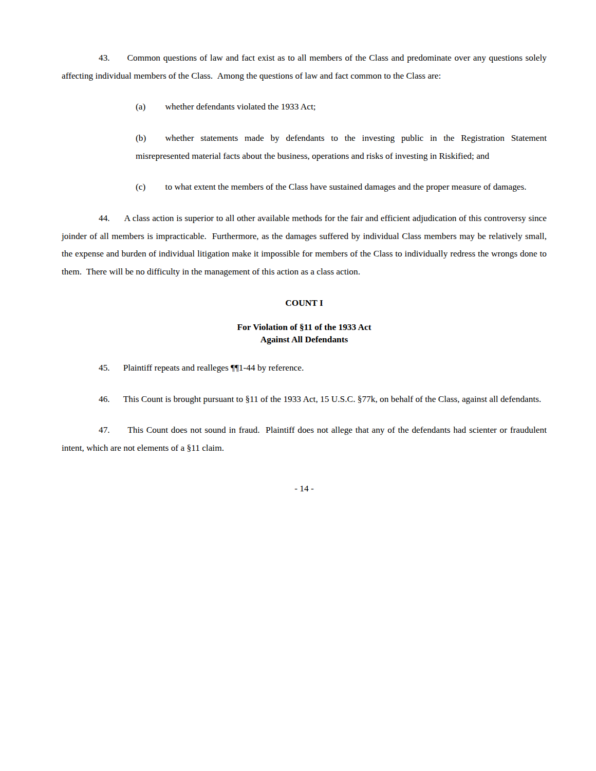43. Common questions of law and fact exist as to all members of the Class and predominate over any questions solely affecting individual members of the Class. Among the questions of law and fact common to the Class are:
(a) whether defendants violated the 1933 Act;
(b) whether statements made by defendants to the investing public in the Registration Statement misrepresented material facts about the business, operations and risks of investing in Riskified; and
(c) to what extent the members of the Class have sustained damages and the proper measure of damages.
44. A class action is superior to all other available methods for the fair and efficient adjudication of this controversy since joinder of all members is impracticable. Furthermore, as the damages suffered by individual Class members may be relatively small, the expense and burden of individual litigation make it impossible for members of the Class to individually redress the wrongs done to them. There will be no difficulty in the management of this action as a class action.
COUNT I
For Violation of §11 of the 1933 Act
Against All Defendants
45. Plaintiff repeats and realleges ¶¶1-44 by reference.
46. This Count is brought pursuant to §11 of the 1933 Act, 15 U.S.C. §77k, on behalf of the Class, against all defendants.
47. This Count does not sound in fraud. Plaintiff does not allege that any of the defendants had scienter or fraudulent intent, which are not elements of a §11 claim.
- 14 -